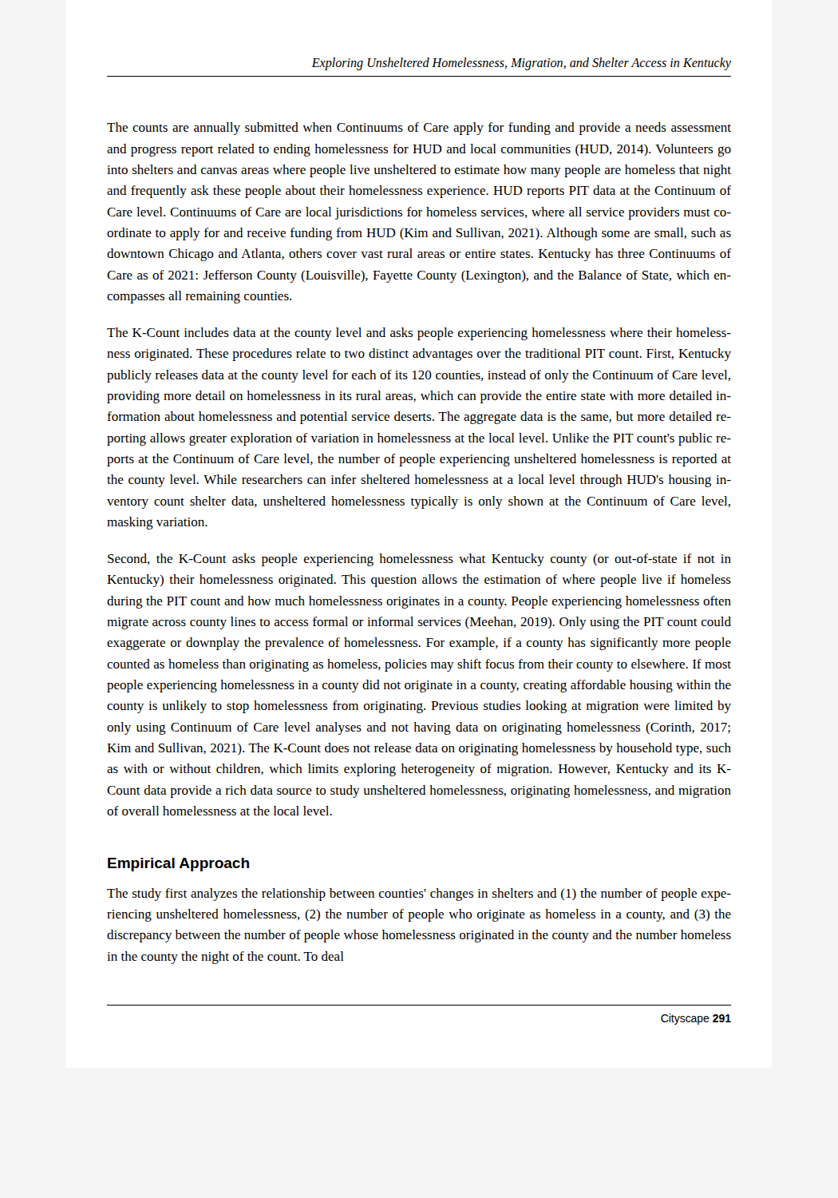Exploring Unsheltered Homelessness, Migration, and Shelter Access in Kentucky
The counts are annually submitted when Continuums of Care apply for funding and provide a needs assessment and progress report related to ending homelessness for HUD and local communities (HUD, 2014). Volunteers go into shelters and canvas areas where people live unsheltered to estimate how many people are homeless that night and frequently ask these people about their homelessness experience. HUD reports PIT data at the Continuum of Care level. Continuums of Care are local jurisdictions for homeless services, where all service providers must coordinate to apply for and receive funding from HUD (Kim and Sullivan, 2021). Although some are small, such as downtown Chicago and Atlanta, others cover vast rural areas or entire states. Kentucky has three Continuums of Care as of 2021: Jefferson County (Louisville), Fayette County (Lexington), and the Balance of State, which encompasses all remaining counties.
The K-Count includes data at the county level and asks people experiencing homelessness where their homelessness originated. These procedures relate to two distinct advantages over the traditional PIT count. First, Kentucky publicly releases data at the county level for each of its 120 counties, instead of only the Continuum of Care level, providing more detail on homelessness in its rural areas, which can provide the entire state with more detailed information about homelessness and potential service deserts. The aggregate data is the same, but more detailed reporting allows greater exploration of variation in homelessness at the local level. Unlike the PIT count's public reports at the Continuum of Care level, the number of people experiencing unsheltered homelessness is reported at the county level. While researchers can infer sheltered homelessness at a local level through HUD's housing inventory count shelter data, unsheltered homelessness typically is only shown at the Continuum of Care level, masking variation.
Second, the K-Count asks people experiencing homelessness what Kentucky county (or out-of-state if not in Kentucky) their homelessness originated. This question allows the estimation of where people live if homeless during the PIT count and how much homelessness originates in a county. People experiencing homelessness often migrate across county lines to access formal or informal services (Meehan, 2019). Only using the PIT count could exaggerate or downplay the prevalence of homelessness. For example, if a county has significantly more people counted as homeless than originating as homeless, policies may shift focus from their county to elsewhere. If most people experiencing homelessness in a county did not originate in a county, creating affordable housing within the county is unlikely to stop homelessness from originating. Previous studies looking at migration were limited by only using Continuum of Care level analyses and not having data on originating homelessness (Corinth, 2017; Kim and Sullivan, 2021). The K-Count does not release data on originating homelessness by household type, such as with or without children, which limits exploring heterogeneity of migration. However, Kentucky and its K-Count data provide a rich data source to study unsheltered homelessness, originating homelessness, and migration of overall homelessness at the local level.
Empirical Approach
The study first analyzes the relationship between counties' changes in shelters and (1) the number of people experiencing unsheltered homelessness, (2) the number of people who originate as homeless in a county, and (3) the discrepancy between the number of people whose homelessness originated in the county and the number homeless in the county the night of the count. To deal
Cityscape 291